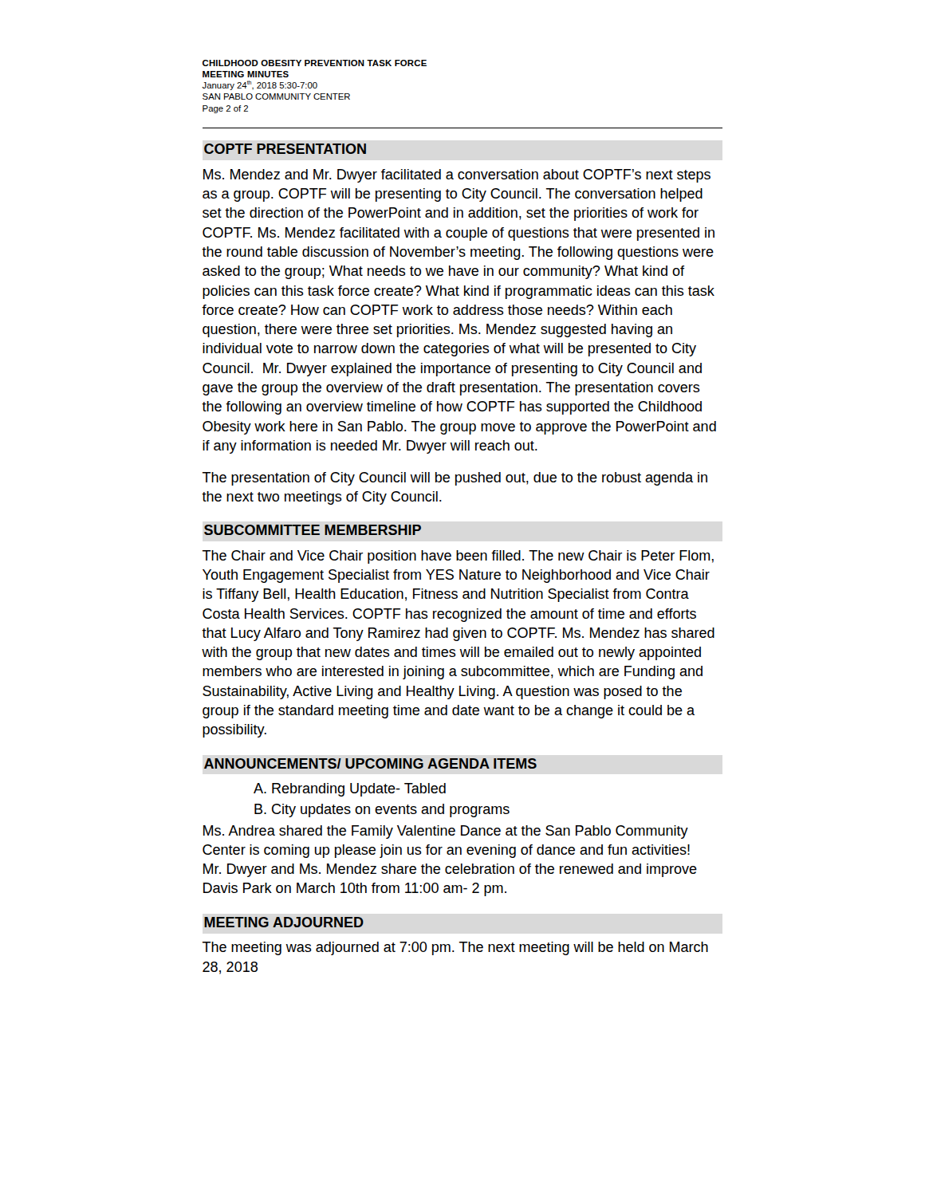CHILDHOOD OBESITY PREVENTION TASK FORCE
MEETING MINUTES
January 24th, 2018 5:30-7:00
SAN PABLO COMMUNITY CENTER
Page 2 of 2
COPTF PRESENTATION
Ms. Mendez and Mr. Dwyer facilitated a conversation about COPTF’s next steps as a group. COPTF will be presenting to City Council. The conversation helped set the direction of the PowerPoint and in addition, set the priorities of work for COPTF. Ms. Mendez facilitated with a couple of questions that were presented in the round table discussion of November’s meeting. The following questions were asked to the group; What needs to we have in our community? What kind of policies can this task force create? What kind if programmatic ideas can this task force create? How can COPTF work to address those needs? Within each question, there were three set priorities. Ms. Mendez suggested having an individual vote to narrow down the categories of what will be presented to City Council. Mr. Dwyer explained the importance of presenting to City Council and gave the group the overview of the draft presentation. The presentation covers the following an overview timeline of how COPTF has supported the Childhood Obesity work here in San Pablo. The group move to approve the PowerPoint and if any information is needed Mr. Dwyer will reach out.
The presentation of City Council will be pushed out, due to the robust agenda in the next two meetings of City Council.
SUBCOMMITTEE MEMBERSHIP
The Chair and Vice Chair position have been filled. The new Chair is Peter Flom, Youth Engagement Specialist from YES Nature to Neighborhood and Vice Chair is Tiffany Bell, Health Education, Fitness and Nutrition Specialist from Contra Costa Health Services. COPTF has recognized the amount of time and efforts that Lucy Alfaro and Tony Ramirez had given to COPTF. Ms. Mendez has shared with the group that new dates and times will be emailed out to newly appointed members who are interested in joining a subcommittee, which are Funding and Sustainability, Active Living and Healthy Living. A question was posed to the group if the standard meeting time and date want to be a change it could be a possibility.
ANNOUNCEMENTS/ UPCOMING AGENDA ITEMS
Rebranding Update- Tabled
City updates on events and programs
Ms. Andrea shared the Family Valentine Dance at the San Pablo Community Center is coming up please join us for an evening of dance and fun activities!
Mr. Dwyer and Ms. Mendez share the celebration of the renewed and improve Davis Park on March 10th from 11:00 am- 2 pm.
MEETING ADJOURNED
The meeting was adjourned at 7:00 pm. The next meeting will be held on March 28, 2018